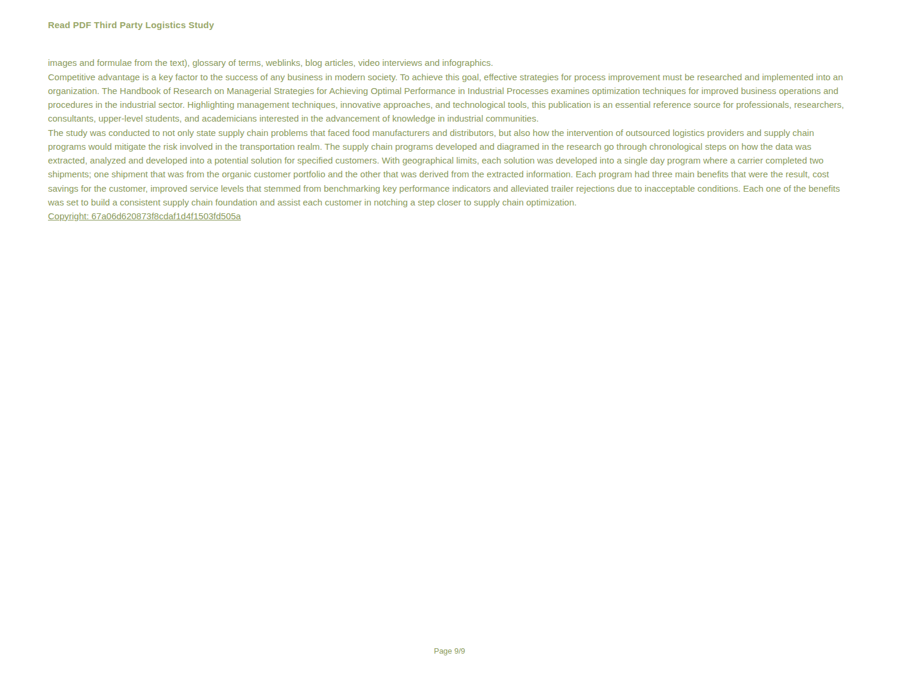Read PDF Third Party Logistics Study
images and formulae from the text), glossary of terms, weblinks, blog articles, video interviews and infographics.
Competitive advantage is a key factor to the success of any business in modern society. To achieve this goal, effective strategies for process improvement must be researched and implemented into an organization. The Handbook of Research on Managerial Strategies for Achieving Optimal Performance in Industrial Processes examines optimization techniques for improved business operations and procedures in the industrial sector. Highlighting management techniques, innovative approaches, and technological tools, this publication is an essential reference source for professionals, researchers, consultants, upper-level students, and academicians interested in the advancement of knowledge in industrial communities.
The study was conducted to not only state supply chain problems that faced food manufacturers and distributors, but also how the intervention of outsourced logistics providers and supply chain programs would mitigate the risk involved in the transportation realm. The supply chain programs developed and diagramed in the research go through chronological steps on how the data was extracted, analyzed and developed into a potential solution for specified customers. With geographical limits, each solution was developed into a single day program where a carrier completed two shipments; one shipment that was from the organic customer portfolio and the other that was derived from the extracted information. Each program had three main benefits that were the result, cost savings for the customer, improved service levels that stemmed from benchmarking key performance indicators and alleviated trailer rejections due to inacceptable conditions. Each one of the benefits was set to build a consistent supply chain foundation and assist each customer in notching a step closer to supply chain optimization.
Copyright: 67a06d620873f8cdaf1d4f1503fd505a
Page 9/9